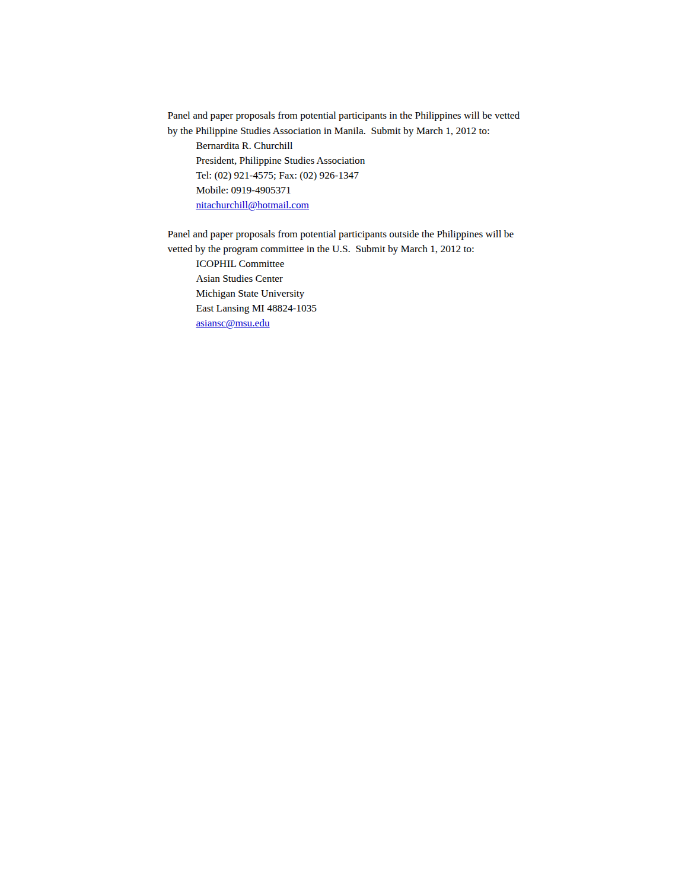Panel and paper proposals from potential participants in the Philippines will be vetted by the Philippine Studies Association in Manila. Submit by March 1, 2012 to:
Bernardita R. Churchill President, Philippine Studies Association Tel: (02) 921-4575; Fax: (02) 926-1347 Mobile: 0919-4905371 nitachurchill@hotmail.com
Panel and paper proposals from potential participants outside the Philippines will be vetted by the program committee in the U.S. Submit by March 1, 2012 to:
ICOPHIL Committee Asian Studies Center Michigan State University East Lansing MI 48824-1035 asiansc@msu.edu